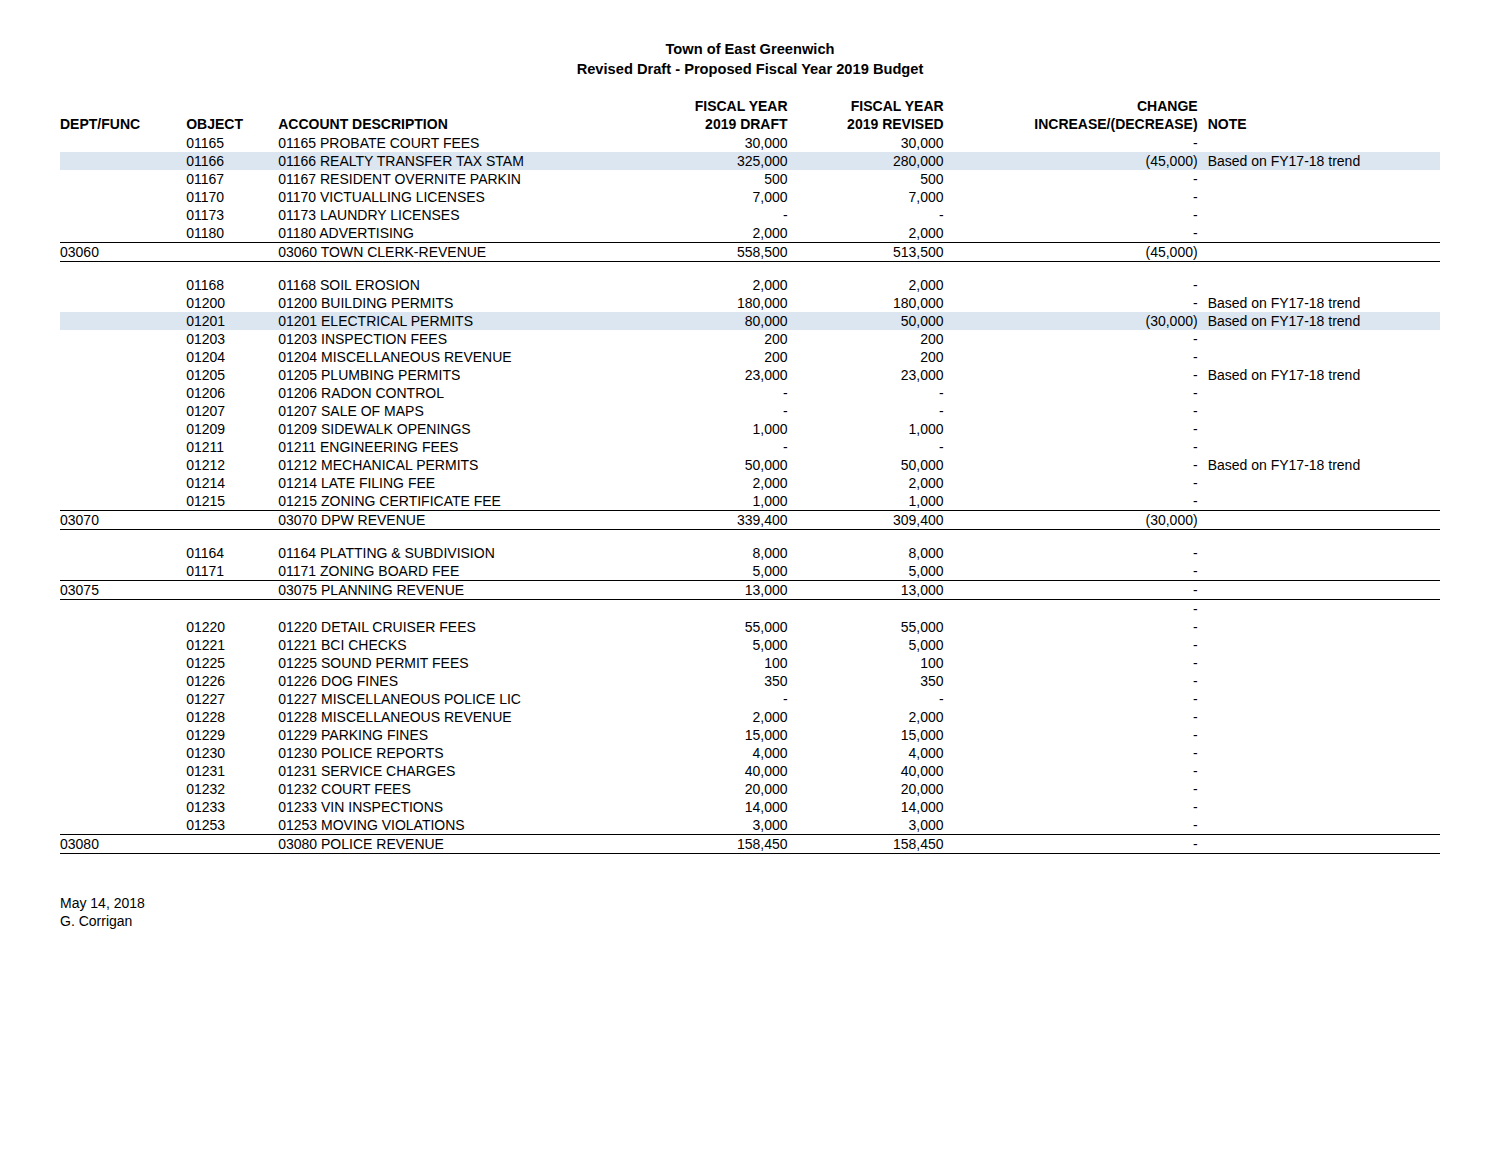Town of East Greenwich
Revised Draft - Proposed Fiscal Year 2019 Budget
| | | | FISCAL YEAR | FISCAL YEAR | CHANGE | |
| --- | --- | --- | --- | --- | --- | --- |
| DEPT/FUNC | OBJECT | ACCOUNT DESCRIPTION | 2019 DRAFT | 2019 REVISED | INCREASE/(DECREASE) | NOTE |
| | 01165 | 01165 PROBATE COURT FEES | 30,000 | 30,000 | - | |
| | 01166 | 01166 REALTY TRANSFER TAX STAM | 325,000 | 280,000 | (45,000) | Based on FY17-18 trend |
| | 01167 | 01167 RESIDENT OVERNITE PARKIN | 500 | 500 | - | |
| | 01170 | 01170 VICTUALLING LICENSES | 7,000 | 7,000 | - | |
| | 01173 | 01173 LAUNDRY LICENSES | - | - | - | |
| | 01180 | 01180 ADVERTISING | 2,000 | 2,000 | - | |
| 03060 | | 03060 TOWN CLERK-REVENUE | 558,500 | 513,500 | (45,000) | |
| | 01168 | 01168 SOIL EROSION | 2,000 | 2,000 | - | |
| | 01200 | 01200 BUILDING PERMITS | 180,000 | 180,000 | - | Based on FY17-18 trend |
| | 01201 | 01201 ELECTRICAL PERMITS | 80,000 | 50,000 | (30,000) | Based on FY17-18 trend |
| | 01203 | 01203 INSPECTION FEES | 200 | 200 | - | |
| | 01204 | 01204 MISCELLANEOUS REVENUE | 200 | 200 | - | |
| | 01205 | 01205 PLUMBING PERMITS | 23,000 | 23,000 | - | Based on FY17-18 trend |
| | 01206 | 01206 RADON CONTROL | - | - | - | |
| | 01207 | 01207 SALE OF MAPS | - | - | - | |
| | 01209 | 01209 SIDEWALK OPENINGS | 1,000 | 1,000 | - | |
| | 01211 | 01211 ENGINEERING FEES | - | - | - | |
| | 01212 | 01212 MECHANICAL PERMITS | 50,000 | 50,000 | - | Based on FY17-18 trend |
| | 01214 | 01214 LATE FILING FEE | 2,000 | 2,000 | - | |
| | 01215 | 01215 ZONING CERTIFICATE FEE | 1,000 | 1,000 | - | |
| 03070 | | 03070 DPW REVENUE | 339,400 | 309,400 | (30,000) | |
| | 01164 | 01164 PLATTING & SUBDIVISION | 8,000 | 8,000 | - | |
| | 01171 | 01171 ZONING BOARD FEE | 5,000 | 5,000 | - | |
| 03075 | | 03075 PLANNING REVENUE | 13,000 | 13,000 | - | |
| | | | | | - | |
| | 01220 | 01220 DETAIL CRUISER FEES | 55,000 | 55,000 | - | |
| | 01221 | 01221 BCI CHECKS | 5,000 | 5,000 | - | |
| | 01225 | 01225 SOUND PERMIT FEES | 100 | 100 | - | |
| | 01226 | 01226 DOG FINES | 350 | 350 | - | |
| | 01227 | 01227 MISCELLANEOUS POLICE LIC | - | - | - | |
| | 01228 | 01228 MISCELLANEOUS REVENUE | 2,000 | 2,000 | - | |
| | 01229 | 01229 PARKING FINES | 15,000 | 15,000 | - | |
| | 01230 | 01230 POLICE REPORTS | 4,000 | 4,000 | - | |
| | 01231 | 01231 SERVICE CHARGES | 40,000 | 40,000 | - | |
| | 01232 | 01232 COURT FEES | 20,000 | 20,000 | - | |
| | 01233 | 01233 VIN INSPECTIONS | 14,000 | 14,000 | - | |
| | 01253 | 01253 MOVING VIOLATIONS | 3,000 | 3,000 | - | |
| 03080 | | 03080 POLICE REVENUE | 158,450 | 158,450 | - | |
May 14, 2018
G. Corrigan